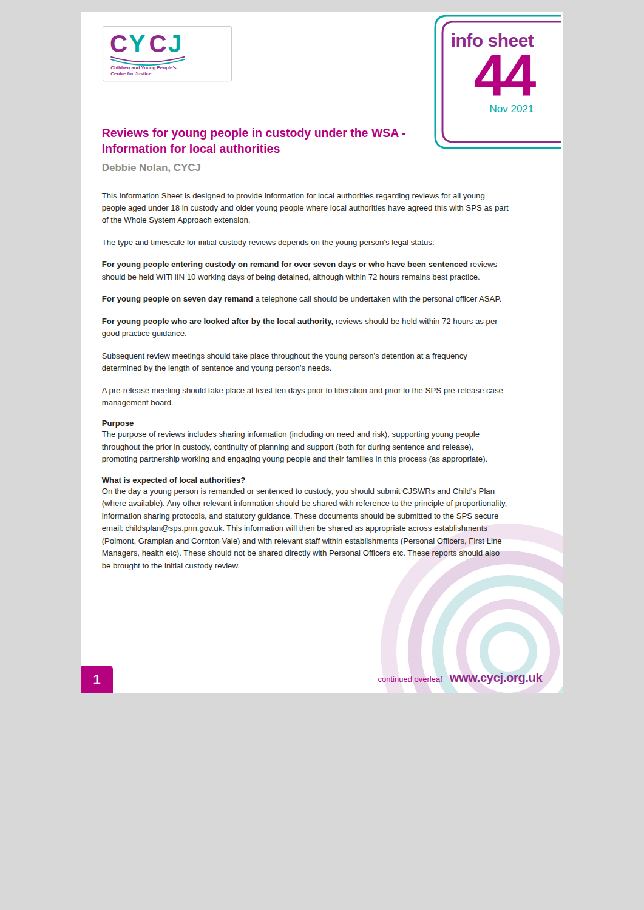C Y C J Children and Young People's Centre for Justice
info sheet
44
Nov 2021
Reviews for young people in custody under the WSA -
Information for local authorities
Debbie Nolan, CYCJ
This Information Sheet is designed to provide information for local authorities regarding reviews for all young people aged under 18 in custody and older young people where local authorities have agreed this with SPS as part of the Whole System Approach extension.
The type and timescale for initial custody reviews depends on the young person's legal status:
For young people entering custody on remand for over seven days or who have been sentenced reviews should be held WITHIN 10 working days of being detained, although within 72 hours remains best practice.
For young people on seven day remand a telephone call should be undertaken with the personal officer ASAP.
For young people who are looked after by the local authority, reviews should be held within 72 hours as per good practice guidance.
Subsequent review meetings should take place throughout the young person's detention at a frequency determined by the length of sentence and young person's needs.
A pre-release meeting should take place at least ten days prior to liberation and prior to the SPS pre-release case management board.
Purpose
The purpose of reviews includes sharing information (including on need and risk), supporting young people throughout the prior in custody, continuity of planning and support (both for during sentence and release), promoting partnership working and engaging young people and their families in this process (as appropriate).
What is expected of local authorities?
On the day a young person is remanded or sentenced to custody, you should submit CJSWRs and Child's Plan (where available). Any other relevant information should be shared with reference to the principle of proportionality, information sharing protocols, and statutory guidance. These documents should be submitted to the SPS secure email: childsplan@sps.pnn.gov.uk. This information will then be shared as appropriate across establishments (Polmont, Grampian and Cornton Vale) and with relevant staff within establishments (Personal Officers, First Line Managers, health etc). These should not be shared directly with Personal Officers etc. These reports should also be brought to the initial custody review.
continued overleaf www.cycj.org.uk
1